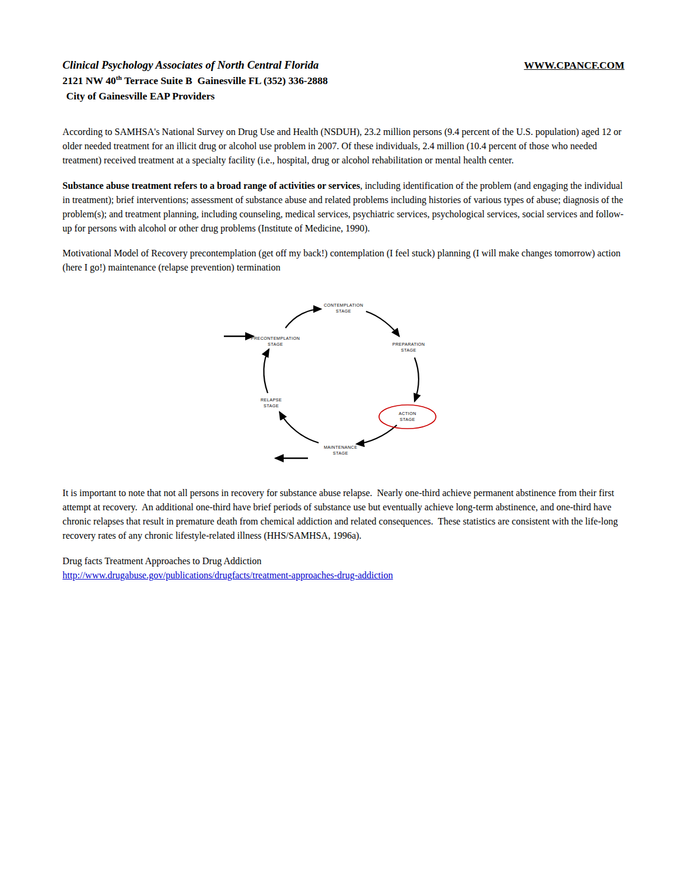Clinical Psychology Associates of North Central Florida WWW.CPANCF.COM
2121 NW 40th Terrace Suite B Gainesville FL (352) 336-2888
City of Gainesville EAP Providers
According to SAMHSA's National Survey on Drug Use and Health (NSDUH), 23.2 million persons (9.4 percent of the U.S. population) aged 12 or older needed treatment for an illicit drug or alcohol use problem in 2007. Of these individuals, 2.4 million (10.4 percent of those who needed treatment) received treatment at a specialty facility (i.e., hospital, drug or alcohol rehabilitation or mental health center.
Substance abuse treatment refers to a broad range of activities or services, including identification of the problem (and engaging the individual in treatment); brief interventions; assessment of substance abuse and related problems including histories of various types of abuse; diagnosis of the problem(s); and treatment planning, including counseling, medical services, psychiatric services, psychological services, social services and follow-up for persons with alcohol or other drug problems (Institute of Medicine, 1990).
Motivational Model of Recovery precontemplation (get off my back!) contemplation (I feel stuck) planning (I will make changes tomorrow) action (here I go!) maintenance (relapse prevention) termination
CONTEMPLATION STAGE PRECONTEMPLATION STAGE PREPARATION STAGE RELAPSE STAGE ACTION STAGE MAINTENANCE STAGE
It is important to note that not all persons in recovery for substance abuse relapse. Nearly one-third achieve permanent abstinence from their first attempt at recovery. An additional one-third have brief periods of substance use but eventually achieve long-term abstinence, and one-third have chronic relapses that result in premature death from chemical addiction and related consequences. These statistics are consistent with the life-long recovery rates of any chronic lifestyle-related illness (HHS/SAMHSA, 1996a).
Drug facts Treatment Approaches to Drug Addiction
http://www.drugabuse.gov/publications/drugfacts/treatment-approaches-drug-addiction